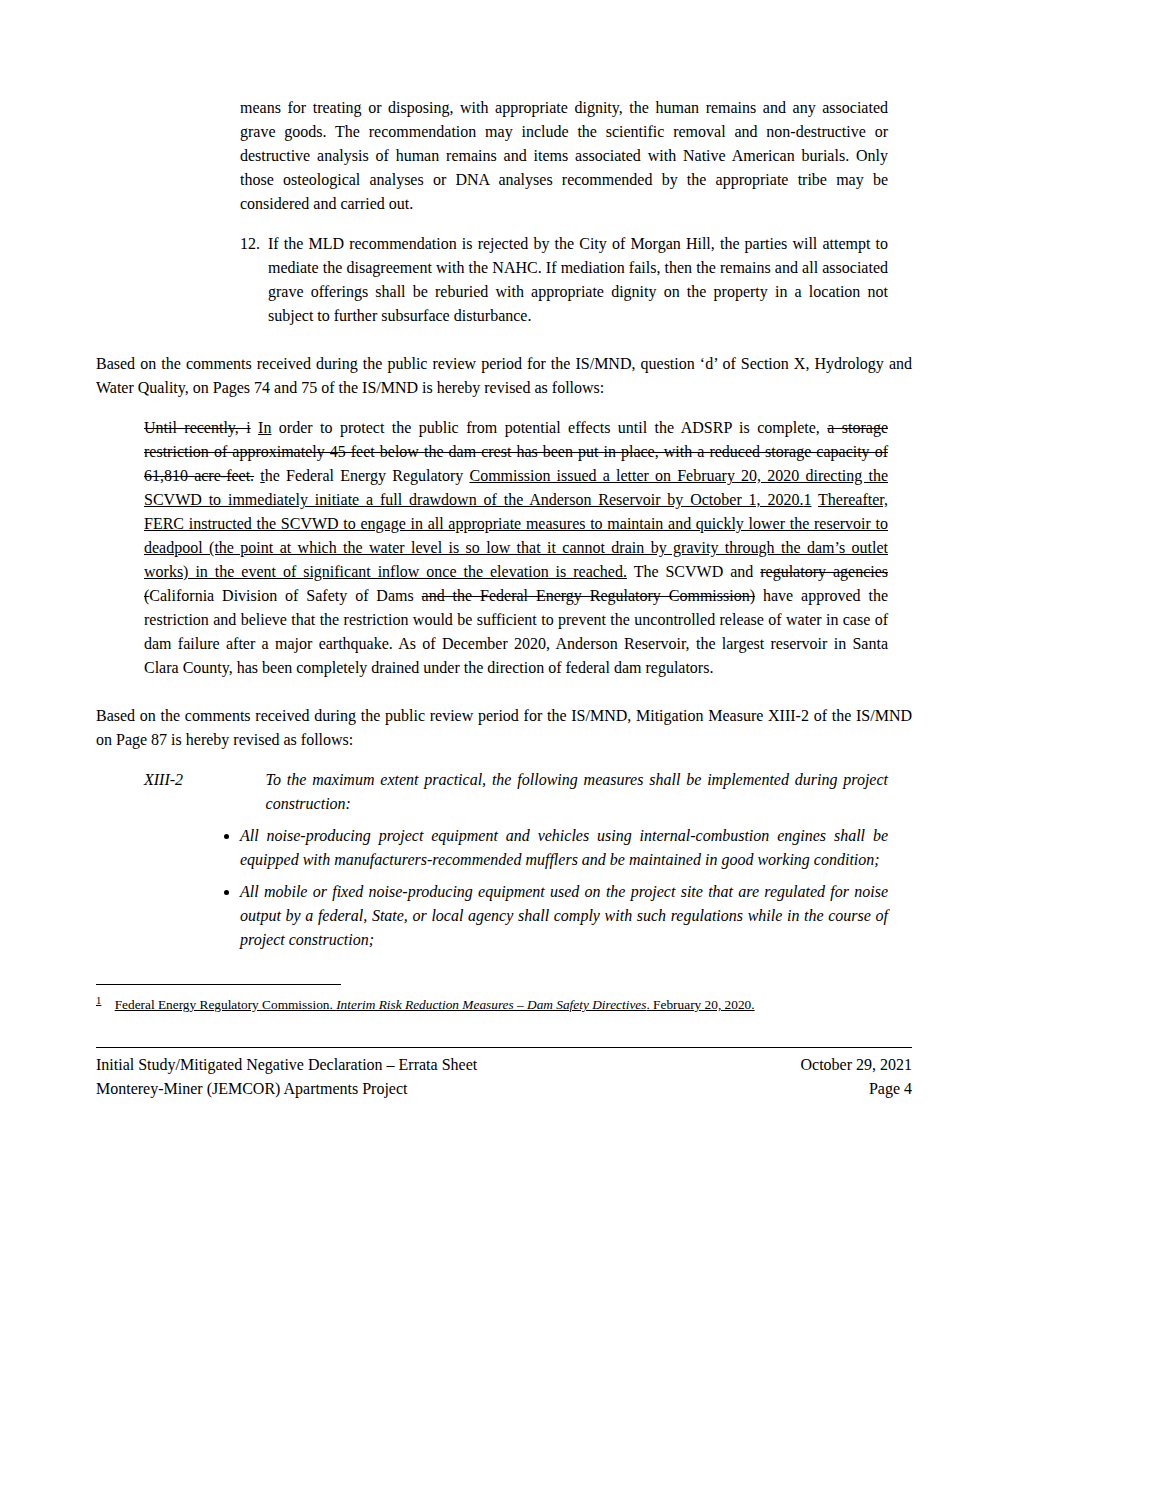means for treating or disposing, with appropriate dignity, the human remains and any associated grave goods. The recommendation may include the scientific removal and non-destructive or destructive analysis of human remains and items associated with Native American burials. Only those osteological analyses or DNA analyses recommended by the appropriate tribe may be considered and carried out.
12. If the MLD recommendation is rejected by the City of Morgan Hill, the parties will attempt to mediate the disagreement with the NAHC. If mediation fails, then the remains and all associated grave offerings shall be reburied with appropriate dignity on the property in a location not subject to further subsurface disturbance.
Based on the comments received during the public review period for the IS/MND, question ‘d’ of Section X, Hydrology and Water Quality, on Pages 74 and 75 of the IS/MND is hereby revised as follows:
Until recently, i In order to protect the public from potential effects until the ADSRP is complete, a storage restriction of approximately 45 feet below the dam crest has been put in place, with a reduced storage capacity of 61,810 acre-feet. the Federal Energy Regulatory Commission issued a letter on February 20, 2020 directing the SCVWD to immediately initiate a full drawdown of the Anderson Reservoir by October 1, 2020.1 Thereafter, FERC instructed the SCVWD to engage in all appropriate measures to maintain and quickly lower the reservoir to deadpool (the point at which the water level is so low that it cannot drain by gravity through the dam’s outlet works) in the event of significant inflow once the elevation is reached. The SCVWD and regulatory agencies (California Division of Safety of Dams and the Federal Energy Regulatory Commission) have approved the restriction and believe that the restriction would be sufficient to prevent the uncontrolled release of water in case of dam failure after a major earthquake. As of December 2020, Anderson Reservoir, the largest reservoir in Santa Clara County, has been completely drained under the direction of federal dam regulators.
Based on the comments received during the public review period for the IS/MND, Mitigation Measure XIII-2 of the IS/MND on Page 87 is hereby revised as follows:
XIII-2
To the maximum extent practical, the following measures shall be implemented during project construction:
All noise-producing project equipment and vehicles using internal-combustion engines shall be equipped with manufacturers-recommended mufflers and be maintained in good working condition;
All mobile or fixed noise-producing equipment used on the project site that are regulated for noise output by a federal, State, or local agency shall comply with such regulations while in the course of project construction;
1 Federal Energy Regulatory Commission. Interim Risk Reduction Measures – Dam Safety Directives. February 20, 2020.
Initial Study/Mitigated Negative Declaration – Errata Sheet
Monterey-Miner (JEMCOR) Apartments Project
October 29, 2021
Page 4